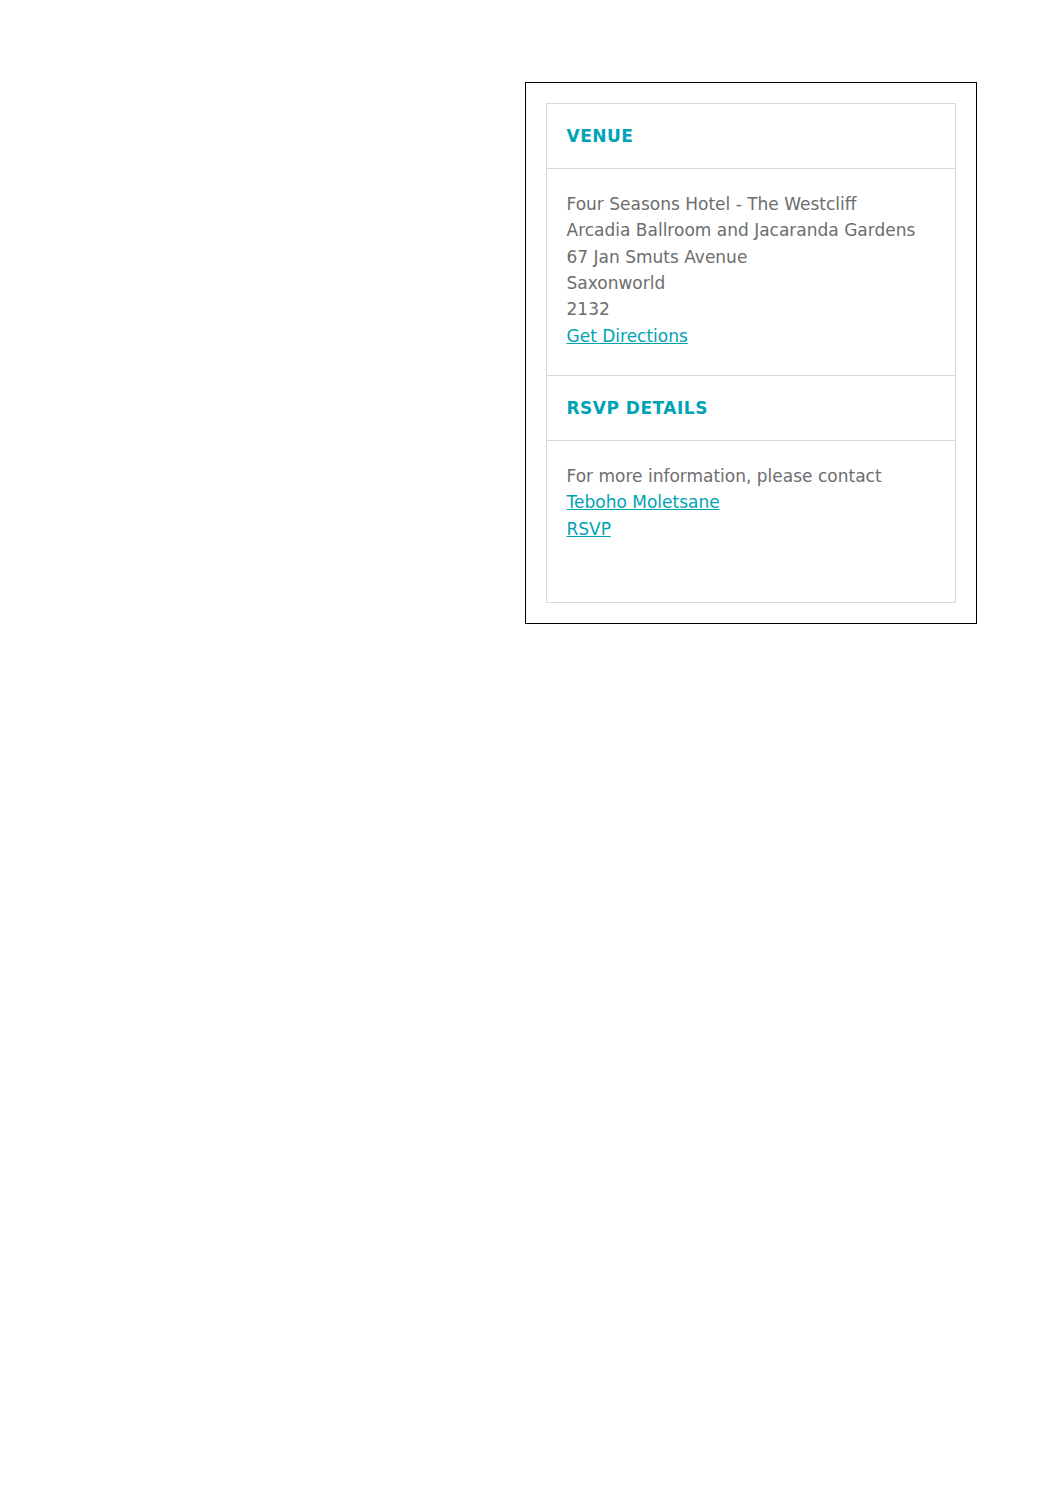VENUE
Four Seasons Hotel - The Westcliff
Arcadia Ballroom and Jacaranda Gardens
67 Jan Smuts Avenue
Saxonworld
2132
Get Directions
RSVP DETAILS
For more information, please contact
Teboho Moletsane
RSVP